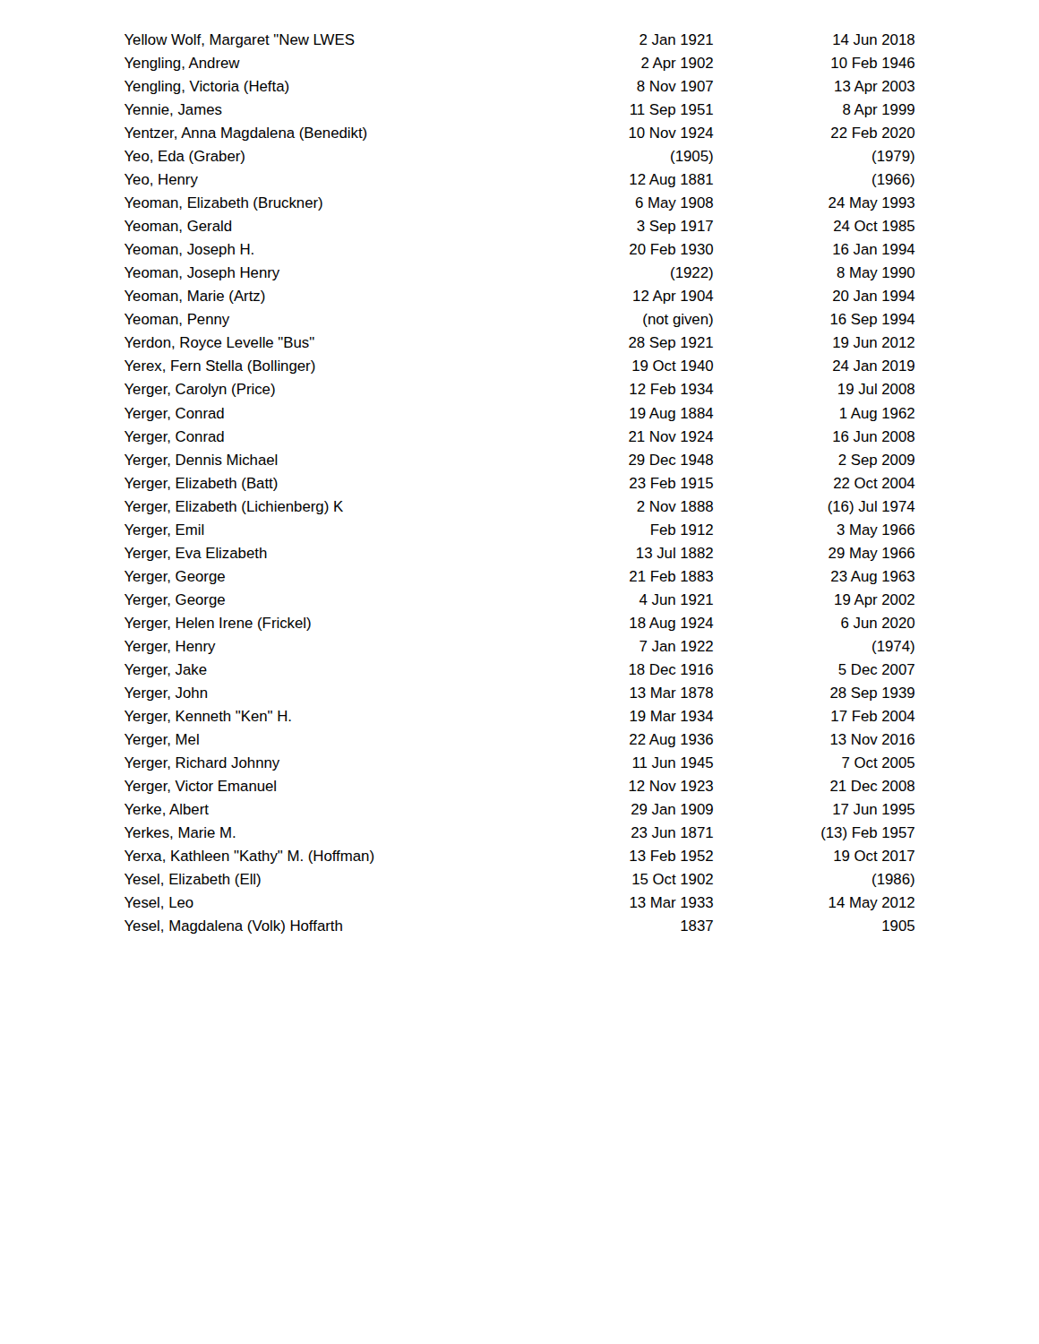| Yellow Wolf, Margaret "New LWES | 2 Jan 1921 | 14 Jun 2018 |
| Yengling, Andrew | 2 Apr 1902 | 10 Feb 1946 |
| Yengling, Victoria (Hefta) | 8 Nov 1907 | 13 Apr 2003 |
| Yennie, James | 11 Sep 1951 | 8 Apr 1999 |
| Yentzer, Anna Magdalena (Benedikt) | 10 Nov 1924 | 22 Feb 2020 |
| Yeo, Eda (Graber) | (1905) | (1979) |
| Yeo, Henry | 12 Aug 1881 | (1966) |
| Yeoman, Elizabeth (Bruckner) | 6 May 1908 | 24 May 1993 |
| Yeoman, Gerald | 3 Sep 1917 | 24 Oct 1985 |
| Yeoman, Joseph H. | 20 Feb 1930 | 16 Jan 1994 |
| Yeoman, Joseph Henry | (1922) | 8 May 1990 |
| Yeoman, Marie (Artz) | 12 Apr 1904 | 20 Jan 1994 |
| Yeoman, Penny | (not given) | 16 Sep 1994 |
| Yerdon, Royce Levelle "Bus" | 28 Sep 1921 | 19 Jun 2012 |
| Yerex, Fern Stella (Bollinger) | 19 Oct 1940 | 24 Jan 2019 |
| Yerger, Carolyn (Price) | 12 Feb 1934 | 19 Jul 2008 |
| Yerger, Conrad | 19 Aug 1884 | 1 Aug 1962 |
| Yerger, Conrad | 21 Nov 1924 | 16 Jun 2008 |
| Yerger, Dennis Michael | 29 Dec 1948 | 2 Sep 2009 |
| Yerger, Elizabeth (Batt) | 23 Feb 1915 | 22 Oct 2004 |
| Yerger, Elizabeth (Lichienberg) K | 2 Nov 1888 | (16) Jul 1974 |
| Yerger, Emil | Feb 1912 | 3 May 1966 |
| Yerger, Eva Elizabeth | 13 Jul 1882 | 29 May 1966 |
| Yerger, George | 21 Feb 1883 | 23 Aug 1963 |
| Yerger, George | 4 Jun 1921 | 19 Apr 2002 |
| Yerger, Helen Irene (Frickel) | 18 Aug 1924 | 6 Jun 2020 |
| Yerger, Henry | 7 Jan 1922 | (1974) |
| Yerger, Jake | 18 Dec 1916 | 5 Dec 2007 |
| Yerger, John | 13 Mar 1878 | 28 Sep 1939 |
| Yerger, Kenneth "Ken" H. | 19 Mar 1934 | 17 Feb 2004 |
| Yerger, Mel | 22 Aug 1936 | 13 Nov 2016 |
| Yerger, Richard Johnny | 11 Jun 1945 | 7 Oct 2005 |
| Yerger, Victor Emanuel | 12 Nov 1923 | 21 Dec 2008 |
| Yerke, Albert | 29 Jan 1909 | 17 Jun 1995 |
| Yerkes, Marie M. | 23 Jun 1871 | (13) Feb 1957 |
| Yerxa, Kathleen "Kathy" M. (Hoffman) | 13 Feb 1952 | 19 Oct 2017 |
| Yesel, Elizabeth (Ell) | 15 Oct 1902 | (1986) |
| Yesel, Leo | 13 Mar 1933 | 14 May 2012 |
| Yesel, Magdalena (Volk) Hoffarth | 1837 | 1905 |